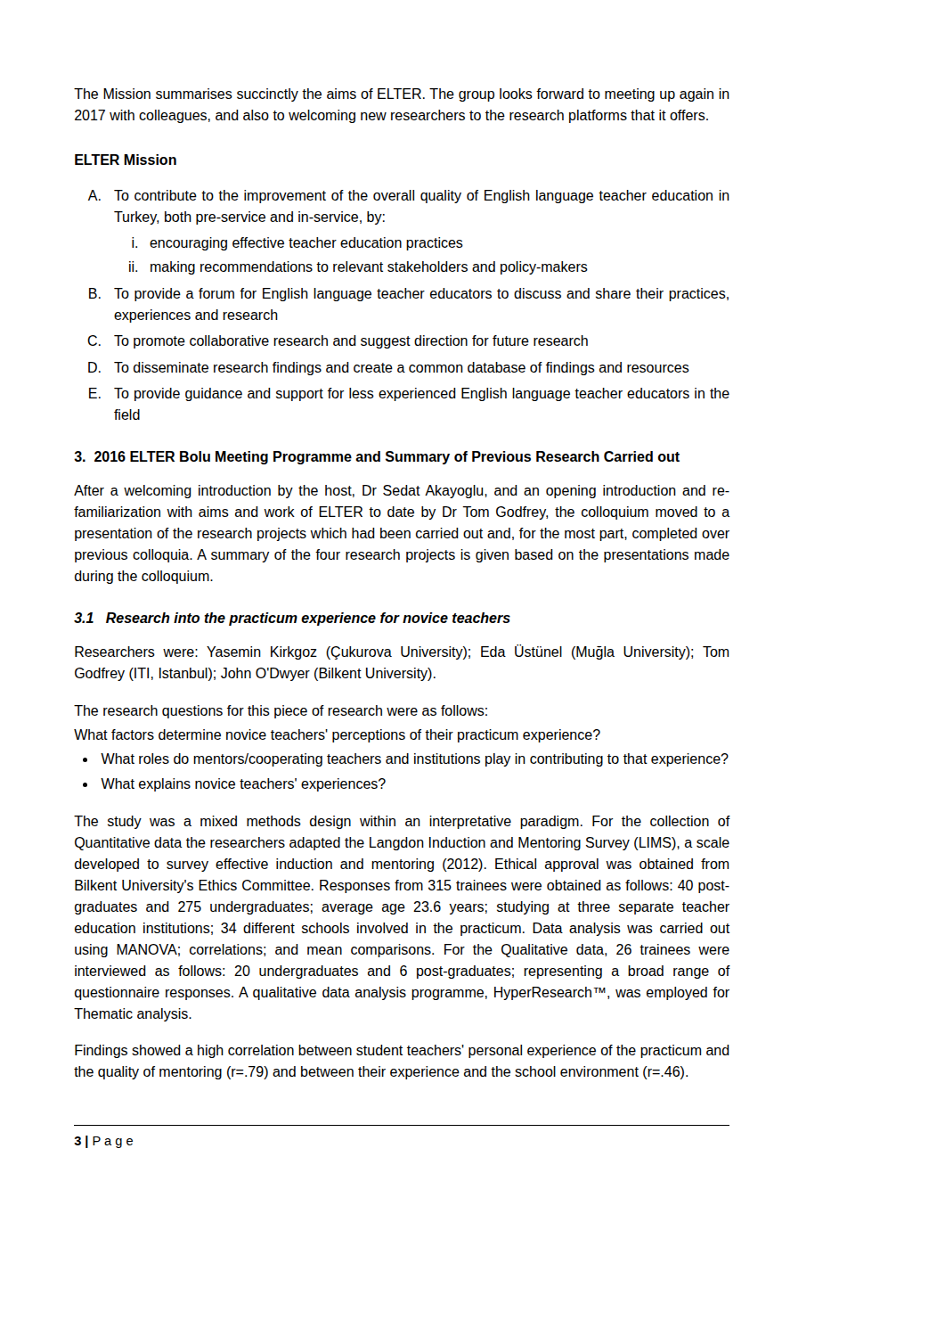The Mission summarises succinctly the aims of ELTER. The group looks forward to meeting up again in 2017 with colleagues, and also to welcoming new researchers to the research platforms that it offers.
ELTER Mission
To contribute to the improvement of the overall quality of English language teacher education in Turkey, both pre-service and in-service, by:
encouraging effective teacher education practices
making recommendations to relevant stakeholders and policy-makers
To provide a forum for English language teacher educators to discuss and share their practices, experiences and research
To promote collaborative research and suggest direction for future research
To disseminate research findings and create a common database of findings and resources
To provide guidance and support for less experienced English language teacher educators in the field
3. 2016 ELTER Bolu Meeting Programme and Summary of Previous Research Carried out
After a welcoming introduction by the host, Dr Sedat Akayoglu, and an opening introduction and re-familiarization with aims and work of ELTER to date by Dr Tom Godfrey, the colloquium moved to a presentation of the research projects which had been carried out and, for the most part, completed over previous colloquia. A summary of the four research projects is given based on the presentations made during the colloquium.
3.1 Research into the practicum experience for novice teachers
Researchers were: Yasemin Kirkgoz (Çukurova University); Eda Üstünel (Muğla University); Tom Godfrey (ITI, Istanbul); John O'Dwyer (Bilkent University).
The research questions for this piece of research were as follows:
What factors determine novice teachers' perceptions of their practicum experience?
What roles do mentors/cooperating teachers and institutions play in contributing to that experience?
What explains novice teachers' experiences?
The study was a mixed methods design within an interpretative paradigm. For the collection of Quantitative data the researchers adapted the Langdon Induction and Mentoring Survey (LIMS), a scale developed to survey effective induction and mentoring (2012). Ethical approval was obtained from Bilkent University's Ethics Committee. Responses from 315 trainees were obtained as follows: 40 post-graduates and 275 undergraduates; average age 23.6 years; studying at three separate teacher education institutions; 34 different schools involved in the practicum. Data analysis was carried out using MANOVA; correlations; and mean comparisons. For the Qualitative data, 26 trainees were interviewed as follows: 20 undergraduates and 6 post-graduates; representing a broad range of questionnaire responses. A qualitative data analysis programme, HyperResearch™, was employed for Thematic analysis.
Findings showed a high correlation between student teachers' personal experience of the practicum and the quality of mentoring (r=.79) and between their experience and the school environment (r=.46).
3 | P a g e